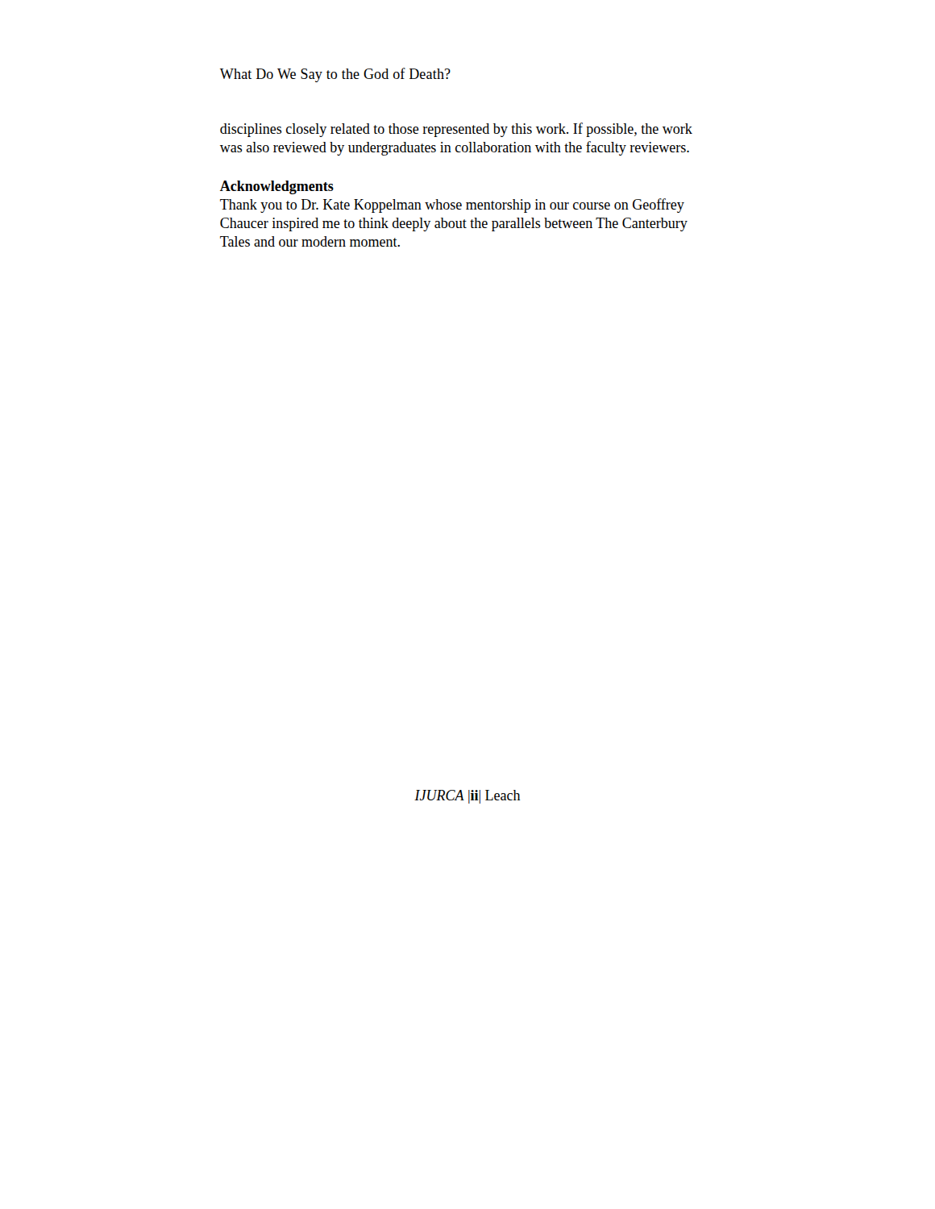What Do We Say to the God of Death?
disciplines closely related to those represented by this work. If possible, the work was also reviewed by undergraduates in collaboration with the faculty reviewers.
Acknowledgments
Thank you to Dr. Kate Koppelman whose mentorship in our course on Geoffrey Chaucer inspired me to think deeply about the parallels between The Canterbury Tales and our modern moment.
IJURCA |ii| Leach